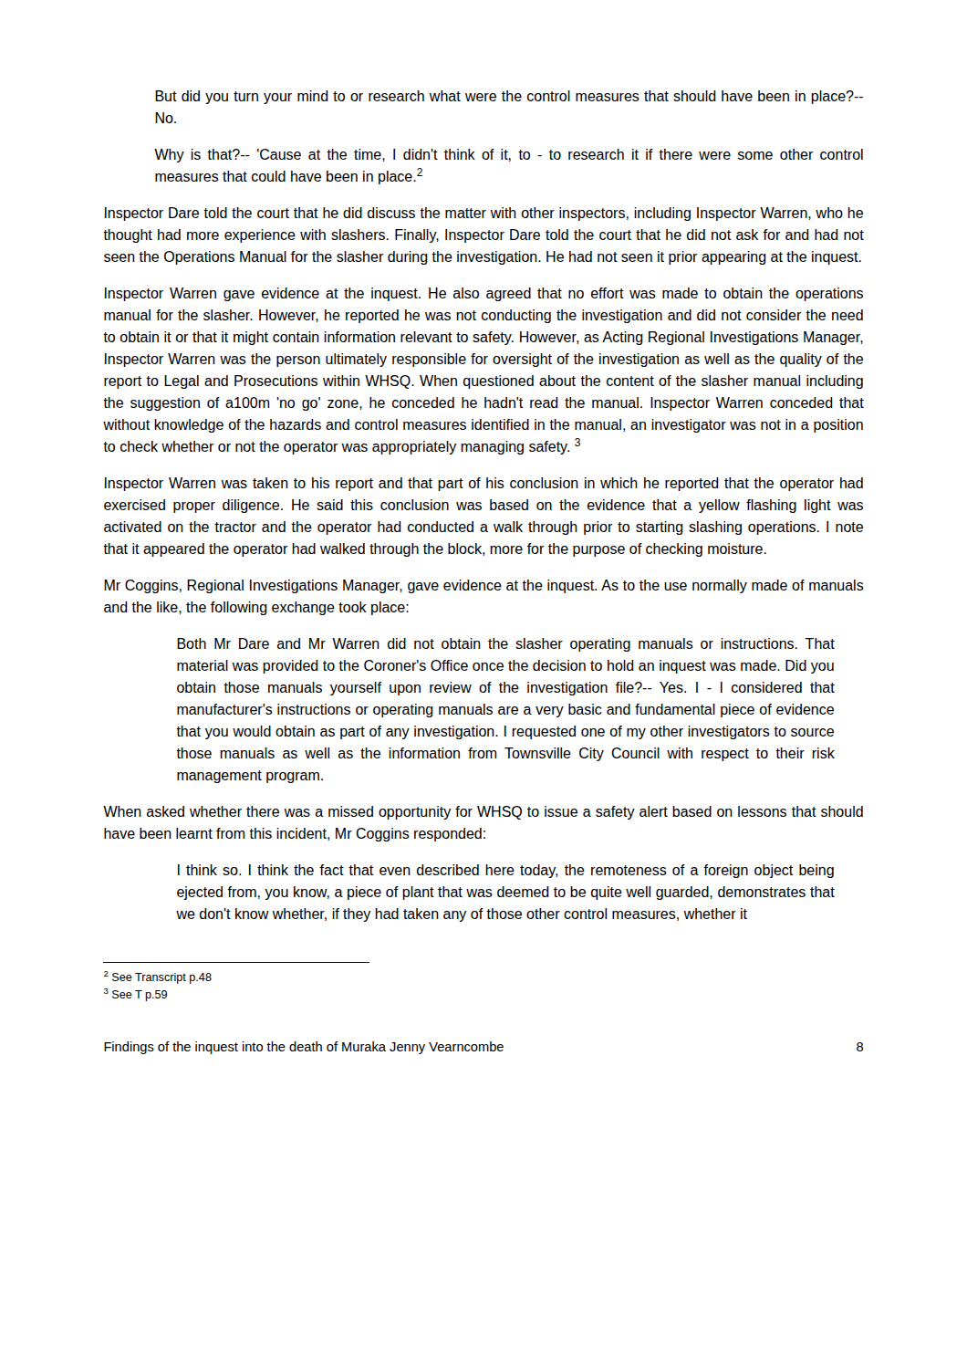But did you turn your mind to or research what were the control measures that should have been in place?-- No.
Why is that?-- 'Cause at the time, I didn't think of it, to - to research it if there were some other control measures that could have been in place.2
Inspector Dare told the court that he did discuss the matter with other inspectors, including Inspector Warren, who he thought had more experience with slashers. Finally, Inspector Dare told the court that he did not ask for and had not seen the Operations Manual for the slasher during the investigation. He had not seen it prior appearing at the inquest.
Inspector Warren gave evidence at the inquest. He also agreed that no effort was made to obtain the operations manual for the slasher. However, he reported he was not conducting the investigation and did not consider the need to obtain it or that it might contain information relevant to safety. However, as Acting Regional Investigations Manager, Inspector Warren was the person ultimately responsible for oversight of the investigation as well as the quality of the report to Legal and Prosecutions within WHSQ. When questioned about the content of the slasher manual including the suggestion of a100m 'no go' zone, he conceded he hadn't read the manual. Inspector Warren conceded that without knowledge of the hazards and control measures identified in the manual, an investigator was not in a position to check whether or not the operator was appropriately managing safety. 3
Inspector Warren was taken to his report and that part of his conclusion in which he reported that the operator had exercised proper diligence. He said this conclusion was based on the evidence that a yellow flashing light was activated on the tractor and the operator had conducted a walk through prior to starting slashing operations. I note that it appeared the operator had walked through the block, more for the purpose of checking moisture.
Mr Coggins, Regional Investigations Manager, gave evidence at the inquest. As to the use normally made of manuals and the like, the following exchange took place:
Both Mr Dare and Mr Warren did not obtain the slasher operating manuals or instructions. That material was provided to the Coroner's Office once the decision to hold an inquest was made. Did you obtain those manuals yourself upon review of the investigation file?-- Yes. I - I considered that manufacturer's instructions or operating manuals are a very basic and fundamental piece of evidence that you would obtain as part of any investigation. I requested one of my other investigators to source those manuals as well as the information from Townsville City Council with respect to their risk management program.
When asked whether there was a missed opportunity for WHSQ to issue a safety alert based on lessons that should have been learnt from this incident, Mr Coggins responded:
I think so. I think the fact that even described here today, the remoteness of a foreign object being ejected from, you know, a piece of plant that was deemed to be quite well guarded, demonstrates that we don't know whether, if they had taken any of those other control measures, whether it
2 See Transcript p.48
3 See T p.59
Findings of the inquest into the death of Muraka Jenny Vearncombe 8